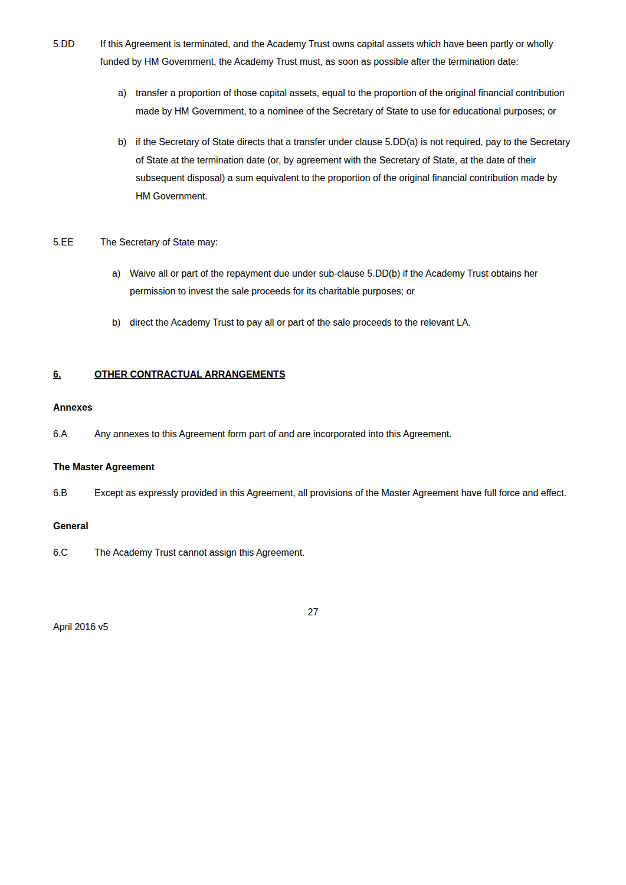5.DD
If this Agreement is terminated, and the Academy Trust owns capital assets which have been partly or wholly funded by HM Government, the Academy Trust must, as soon as possible after the termination date:
a) transfer a proportion of those capital assets, equal to the proportion of the original financial contribution made by HM Government, to a nominee of the Secretary of State to use for educational purposes; or
b) if the Secretary of State directs that a transfer under clause 5.DD(a) is not required, pay to the Secretary of State at the termination date (or, by agreement with the Secretary of State, at the date of their subsequent disposal) a sum equivalent to the proportion of the original financial contribution made by HM Government.
5.EE
The Secretary of State may:
a) Waive all or part of the repayment due under sub-clause 5.DD(b) if the Academy Trust obtains her permission to invest the sale proceeds for its charitable purposes; or
b) direct the Academy Trust to pay all or part of the sale proceeds to the relevant LA.
6. OTHER CONTRACTUAL ARRANGEMENTS
Annexes
6.A
Any annexes to this Agreement form part of and are incorporated into this Agreement.
The Master Agreement
6.B
Except as expressly provided in this Agreement, all provisions of the Master Agreement have full force and effect.
General
6.C
The Academy Trust cannot assign this Agreement.
27
April 2016 v5